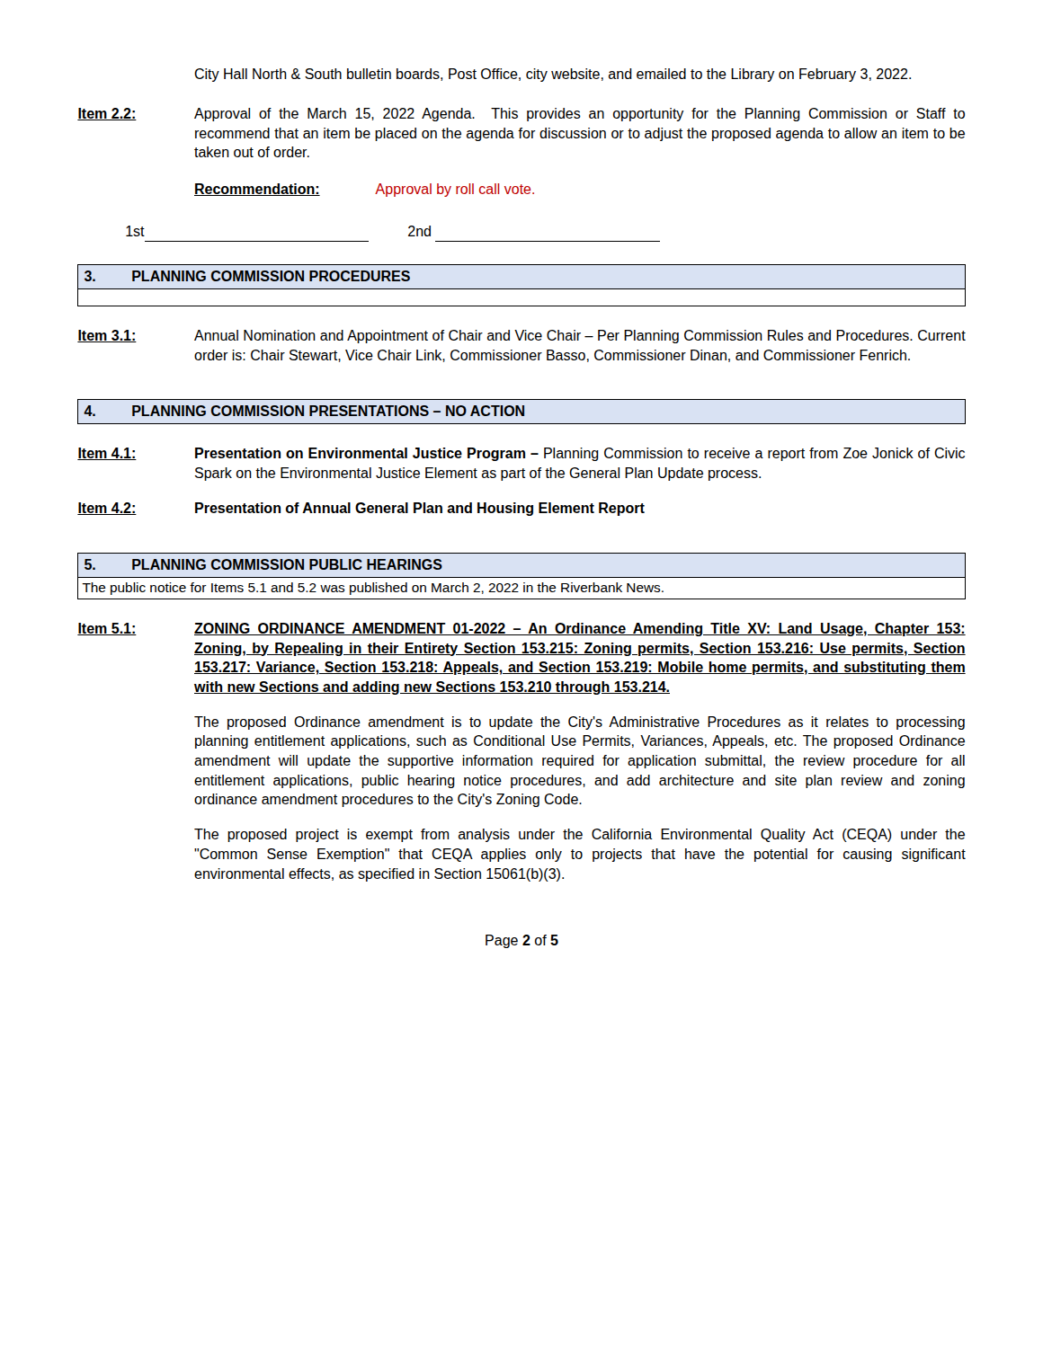City Hall North & South bulletin boards, Post Office, city website, and emailed to the Library on February 3, 2022.
Item 2.2:
Approval of the March 15, 2022 Agenda. This provides an opportunity for the Planning Commission or Staff to recommend that an item be placed on the agenda for discussion or to adjust the proposed agenda to allow an item to be taken out of order.
Recommendation:
Approval by roll call vote.
1st 2nd
3. PLANNING COMMISSION PROCEDURES
Item 3.1:
Annual Nomination and Appointment of Chair and Vice Chair – Per Planning Commission Rules and Procedures. Current order is: Chair Stewart, Vice Chair Link, Commissioner Basso, Commissioner Dinan, and Commissioner Fenrich.
4. PLANNING COMMISSION PRESENTATIONS – NO ACTION
Item 4.1:
Presentation on Environmental Justice Program – Planning Commission to receive a report from Zoe Jonick of Civic Spark on the Environmental Justice Element as part of the General Plan Update process.
Item 4.2:
Presentation of Annual General Plan and Housing Element Report
5. PLANNING COMMISSION PUBLIC HEARINGS
The public notice for Items 5.1 and 5.2 was published on March 2, 2022 in the Riverbank News.
Item 5.1:
ZONING ORDINANCE AMENDMENT 01-2022 – An Ordinance Amending Title XV: Land Usage, Chapter 153: Zoning, by Repealing in their Entirety Section 153.215: Zoning permits, Section 153.216: Use permits, Section 153.217: Variance, Section 153.218: Appeals, and Section 153.219: Mobile home permits, and substituting them with new Sections and adding new Sections 153.210 through 153.214.
The proposed Ordinance amendment is to update the City's Administrative Procedures as it relates to processing planning entitlement applications, such as Conditional Use Permits, Variances, Appeals, etc. The proposed Ordinance amendment will update the supportive information required for application submittal, the review procedure for all entitlement applications, public hearing notice procedures, and add architecture and site plan review and zoning ordinance amendment procedures to the City's Zoning Code.
The proposed project is exempt from analysis under the California Environmental Quality Act (CEQA) under the "Common Sense Exemption" that CEQA applies only to projects that have the potential for causing significant environmental effects, as specified in Section 15061(b)(3).
Page 2 of 5